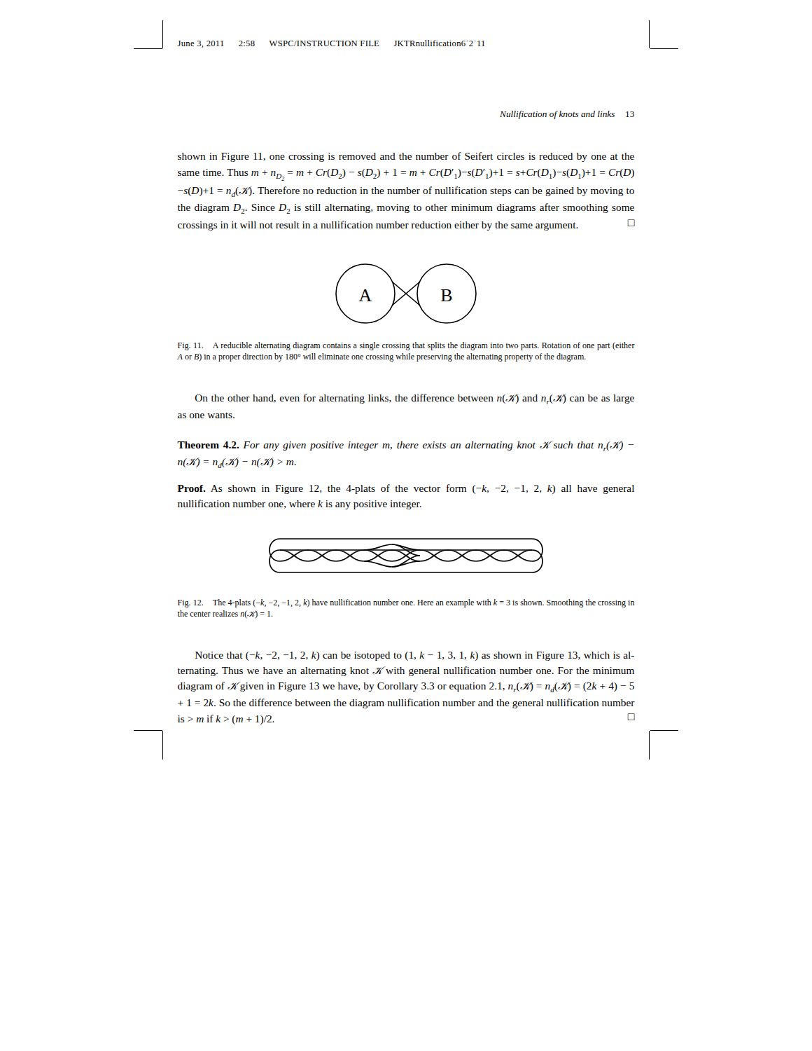June 3, 2011 2:58 WSPC/INSTRUCTION FILE JKTRnullification6˙2˙11
Nullification of knots and links 13
shown in Figure 11, one crossing is removed and the number of Seifert circles is reduced by one at the same time. Thus m + nD2 = m + Cr(D2) − s(D2) + 1 = m + Cr(D′1)−s(D′1)+1 = s+Cr(D1)−s(D1)+1 = Cr(D)−s(D)+1 = nd(𝒦). Therefore no reduction in the number of nullification steps can be gained by moving to the diagram D2. Since D2 is still alternating, moving to other minimum diagrams after smoothing some crossings in it will not result in a nullification number reduction either by the same argument.□
A B
Fig. 11. A reducible alternating diagram contains a single crossing that splits the diagram into two parts. Rotation of one part (either A or B) in a proper direction by 180° will eliminate one crossing while preserving the alternating property of the diagram.
On the other hand, even for alternating links, the difference between n(𝒦) and nr(𝒦) can be as large as one wants.
Theorem 4.2. For any given positive integer m, there exists an alternating knot 𝒦 such that nr(𝒦) − n(𝒦) = nd(𝒦) − n(𝒦) > m.
Proof. As shown in Figure 12, the 4-plats of the vector form (−k, −2, −1, 2, k) all have general nullification number one, where k is any positive integer.
Fig. 12. The 4-plats (−k, −2, −1, 2, k) have nullification number one. Here an example with k = 3 is shown. Smoothing the crossing in the center realizes n(𝒦) = 1.
Notice that (−k, −2, −1, 2, k) can be isotoped to (1, k − 1, 3, 1, k) as shown in Figure 13, which is alternating. Thus we have an alternating knot 𝒦 with general nullification number one. For the minimum diagram of 𝒦 given in Figure 13 we have, by Corollary 3.3 or equation 2.1, nr(𝒦) = nd(𝒦) = (2k + 4) − 5 + 1 = 2k. So the difference between the diagram nullification number and the general nullification number is > m if k > (m + 1)/2.□